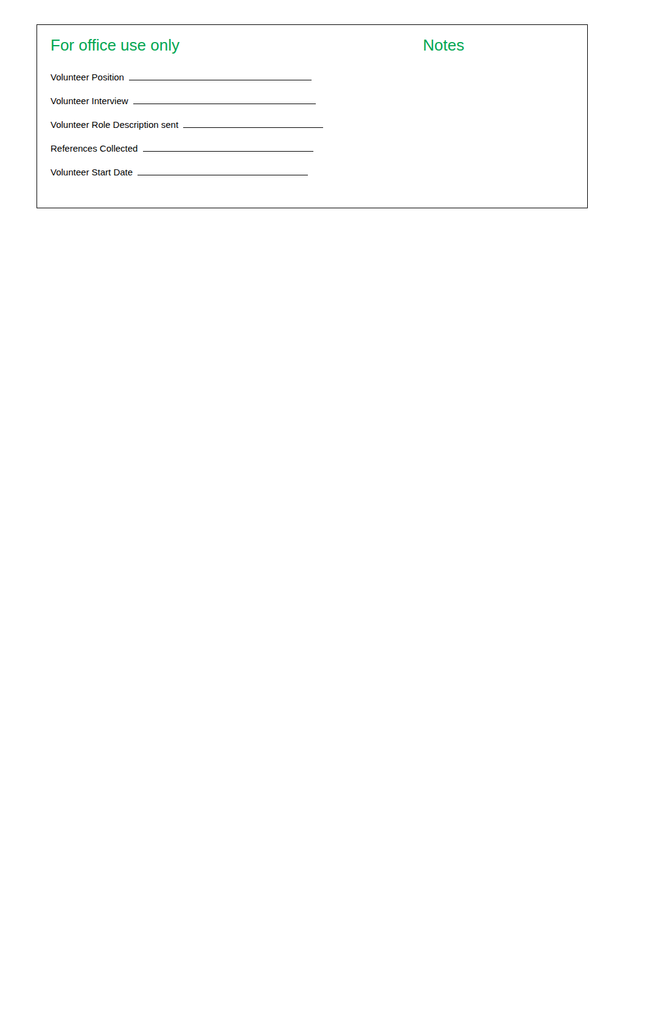For office use only
Notes
Volunteer Position
Volunteer Interview
Volunteer Role Description sent
References Collected
Volunteer Start Date
3